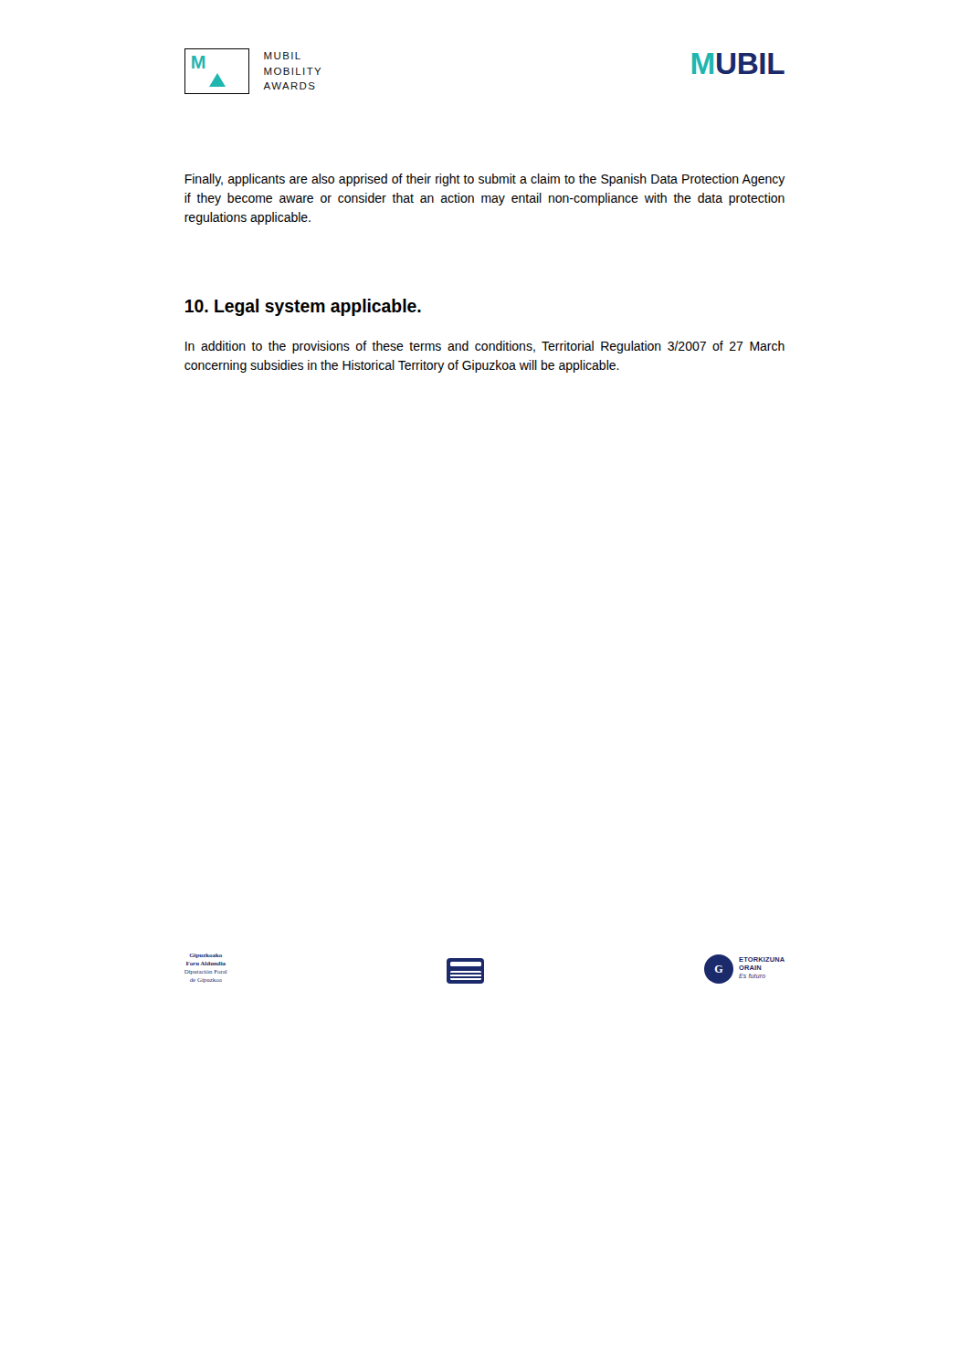M
Mubil
Mobility
Awards
MUBIL
Finally, applicants are also apprised of their right to submit a claim to the Spanish Data Protection Agency if they become aware or consider that an action may entail non-compliance with the data protection regulations applicable.
10. Legal system applicable.
In addition to the provisions of these terms and conditions, Territorial Regulation 3/2007 of 27 March concerning subsidies in the Historical Territory of Gipuzkoa will be applicable.
Gipuzkoako
Foru Aldundia
Diputación Foral
de Gipuzkoa
G
ETORKIZUNA
ORAIN
Es futuro